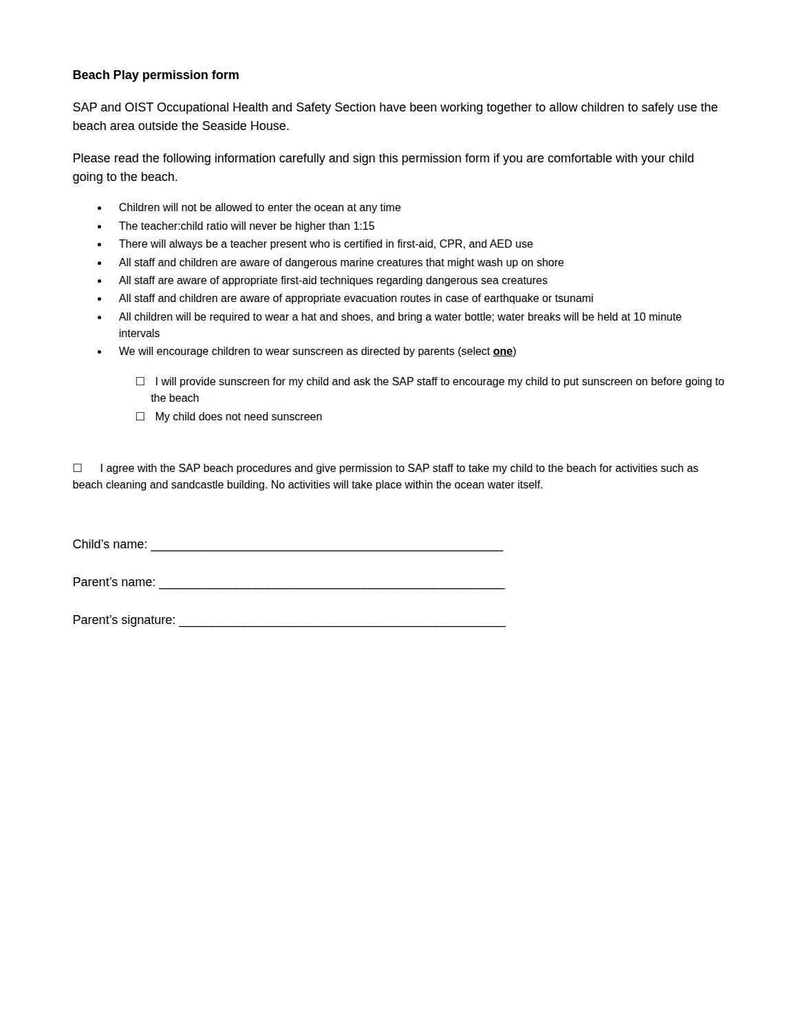Beach Play permission form
SAP and OIST Occupational Health and Safety Section have been working together to allow children to safely use the beach area outside the Seaside House.
Please read the following information carefully and sign this permission form if you are comfortable with your child going to the beach.
Children will not be allowed to enter the ocean at any time
The teacher:child ratio will never be higher than 1:15
There will always be a teacher present who is certified in first-aid, CPR, and AED use
All staff and children are aware of dangerous marine creatures that might wash up on shore
All staff are aware of appropriate first-aid techniques regarding dangerous sea creatures
All staff and children are aware of appropriate evacuation routes in case of earthquake or tsunami
All children will be required to wear a hat and shoes, and bring a water bottle; water breaks will be held at 10 minute intervals
We will encourage children to wear sunscreen as directed by parents (select one)
☐I will provide sunscreen for my child and ask the SAP staff to encourage my child to put sunscreen on before going to the beach
☐My child does not need sunscreen
☐I agree with the SAP beach procedures and give permission to SAP staff to take my child to the beach for activities such as beach cleaning and sandcastle building. No activities will take place within the ocean water itself.
Child’s name: _______________________________________________________
Parent’s name: ______________________________________________________
Parent’s signature: ___________________________________________________